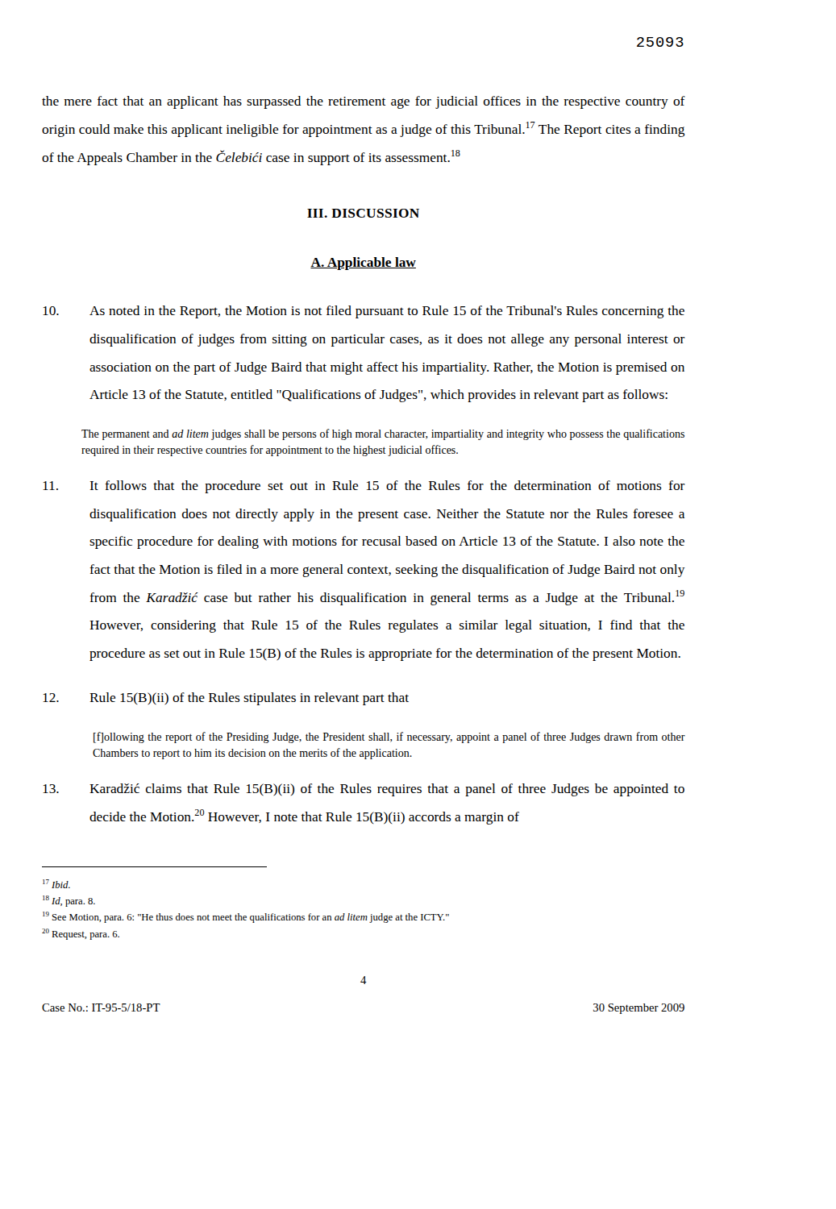25093
the mere fact that an applicant has surpassed the retirement age for judicial offices in the respective country of origin could make this applicant ineligible for appointment as a judge of this Tribunal.17 The Report cites a finding of the Appeals Chamber in the Čelebići case in support of its assessment.18
III. DISCUSSION
A. Applicable law
10.
As noted in the Report, the Motion is not filed pursuant to Rule 15 of the Tribunal's Rules concerning the disqualification of judges from sitting on particular cases, as it does not allege any personal interest or association on the part of Judge Baird that might affect his impartiality. Rather, the Motion is premised on Article 13 of the Statute, entitled "Qualifications of Judges", which provides in relevant part as follows:
The permanent and ad litem judges shall be persons of high moral character, impartiality and integrity who possess the qualifications required in their respective countries for appointment to the highest judicial offices.
11.
It follows that the procedure set out in Rule 15 of the Rules for the determination of motions for disqualification does not directly apply in the present case. Neither the Statute nor the Rules foresee a specific procedure for dealing with motions for recusal based on Article 13 of the Statute. I also note the fact that the Motion is filed in a more general context, seeking the disqualification of Judge Baird not only from the Karadžić case but rather his disqualification in general terms as a Judge at the Tribunal.19 However, considering that Rule 15 of the Rules regulates a similar legal situation, I find that the procedure as set out in Rule 15(B) of the Rules is appropriate for the determination of the present Motion.
12.
Rule 15(B)(ii) of the Rules stipulates in relevant part that
[f]ollowing the report of the Presiding Judge, the President shall, if necessary, appoint a panel of three Judges drawn from other Chambers to report to him its decision on the merits of the application.
13.
Karadžić claims that Rule 15(B)(ii) of the Rules requires that a panel of three Judges be appointed to decide the Motion.20 However, I note that Rule 15(B)(ii) accords a margin of
17 Ibid.
18 Id, para. 8.
19 See Motion, para. 6: "He thus does not meet the qualifications for an ad litem judge at the ICTY."
20 Request, para. 6.
4
Case No.: IT-95-5/18-PT 30 September 2009